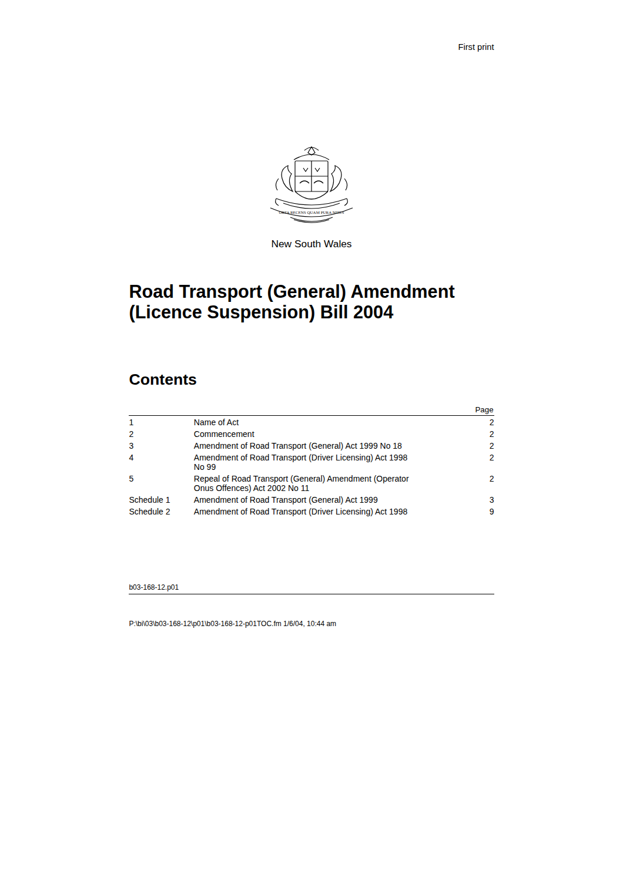First print
ORTA RECENS QUAM PURA NITES
New South Wales
Road Transport (General) Amendment
(Licence Suspension) Bill 2004
Contents
| | | Page |
| 1 | Name of Act | 2 |
| 2 | Commencement | 2 |
| 3 | Amendment of Road Transport (General) Act 1999 No 18 | 2 |
| 4 | Amendment of Road Transport (Driver Licensing) Act 1998 No 99 | 2 |
| 5 | Repeal of Road Transport (General) Amendment (Operator Onus Offences) Act 2002 No 11 | 2 |
| Schedule 1 | Amendment of Road Transport (General) Act 1999 | 3 |
| Schedule 2 | Amendment of Road Transport (Driver Licensing) Act 1998 | 9 |
b03-168-12.p01
P:\bi\03\b03-168-12\p01\b03-168-12-p01TOC.fm 1/6/04, 10:44 am